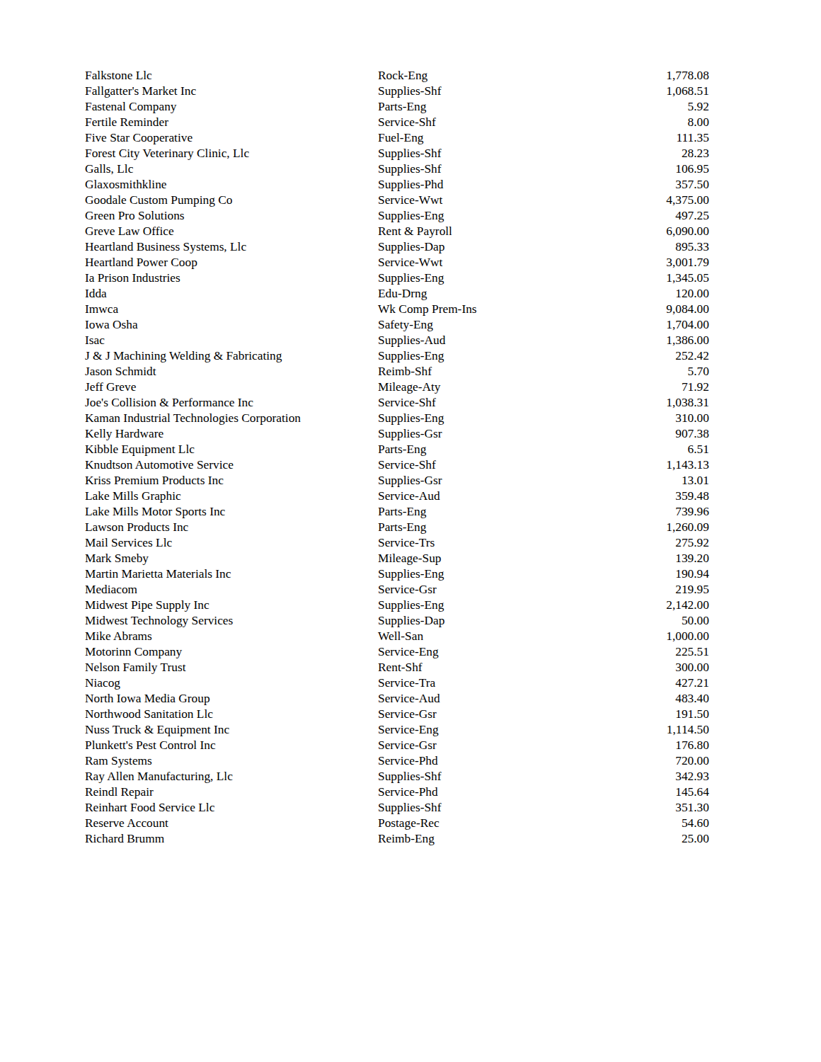| Falkstone Llc | Rock-Eng | 1,778.08 |
| Fallgatter's Market Inc | Supplies-Shf | 1,068.51 |
| Fastenal Company | Parts-Eng | 5.92 |
| Fertile Reminder | Service-Shf | 8.00 |
| Five Star Cooperative | Fuel-Eng | 111.35 |
| Forest City Veterinary Clinic, Llc | Supplies-Shf | 28.23 |
| Galls, Llc | Supplies-Shf | 106.95 |
| Glaxosmithkline | Supplies-Phd | 357.50 |
| Goodale Custom Pumping Co | Service-Wwt | 4,375.00 |
| Green Pro Solutions | Supplies-Eng | 497.25 |
| Greve Law Office | Rent & Payroll | 6,090.00 |
| Heartland Business Systems, Llc | Supplies-Dap | 895.33 |
| Heartland Power Coop | Service-Wwt | 3,001.79 |
| Ia Prison Industries | Supplies-Eng | 1,345.05 |
| Idda | Edu-Drng | 120.00 |
| Imwca | Wk Comp Prem-Ins | 9,084.00 |
| Iowa Osha | Safety-Eng | 1,704.00 |
| Isac | Supplies-Aud | 1,386.00 |
| J & J Machining Welding & Fabricating | Supplies-Eng | 252.42 |
| Jason Schmidt | Reimb-Shf | 5.70 |
| Jeff Greve | Mileage-Aty | 71.92 |
| Joe's Collision & Performance Inc | Service-Shf | 1,038.31 |
| Kaman Industrial Technologies Corporation | Supplies-Eng | 310.00 |
| Kelly Hardware | Supplies-Gsr | 907.38 |
| Kibble Equipment Llc | Parts-Eng | 6.51 |
| Knudtson Automotive Service | Service-Shf | 1,143.13 |
| Kriss Premium Products Inc | Supplies-Gsr | 13.01 |
| Lake Mills Graphic | Service-Aud | 359.48 |
| Lake Mills Motor Sports Inc | Parts-Eng | 739.96 |
| Lawson Products Inc | Parts-Eng | 1,260.09 |
| Mail Services Llc | Service-Trs | 275.92 |
| Mark Smeby | Mileage-Sup | 139.20 |
| Martin Marietta Materials Inc | Supplies-Eng | 190.94 |
| Mediacom | Service-Gsr | 219.95 |
| Midwest Pipe Supply Inc | Supplies-Eng | 2,142.00 |
| Midwest Technology Services | Supplies-Dap | 50.00 |
| Mike Abrams | Well-San | 1,000.00 |
| Motorinn Company | Service-Eng | 225.51 |
| Nelson Family Trust | Rent-Shf | 300.00 |
| Niacog | Service-Tra | 427.21 |
| North Iowa Media Group | Service-Aud | 483.40 |
| Northwood Sanitation Llc | Service-Gsr | 191.50 |
| Nuss Truck & Equipment Inc | Service-Eng | 1,114.50 |
| Plunkett's Pest Control Inc | Service-Gsr | 176.80 |
| Ram Systems | Service-Phd | 720.00 |
| Ray Allen Manufacturing, Llc | Supplies-Shf | 342.93 |
| Reindl Repair | Service-Phd | 145.64 |
| Reinhart Food Service Llc | Supplies-Shf | 351.30 |
| Reserve Account | Postage-Rec | 54.60 |
| Richard Brumm | Reimb-Eng | 25.00 |